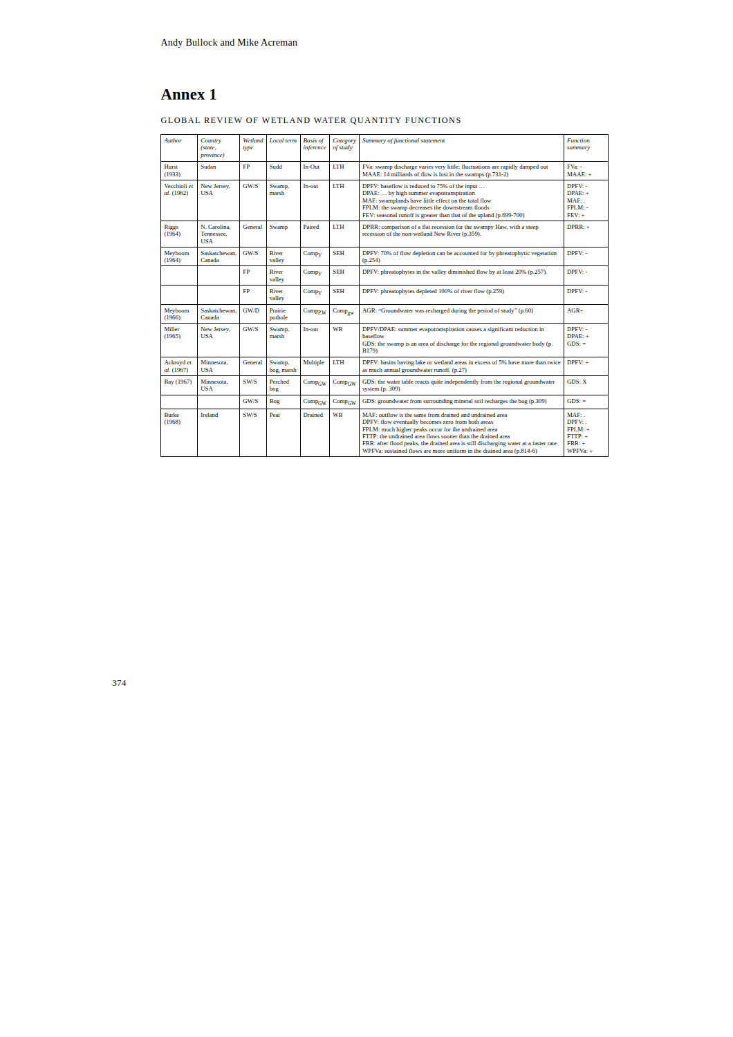Andy Bullock and Mike Acreman
374
Annex 1
Global review of wetland water quantity functions
| Author | Country (state, province) | Wetland type | Local term | Basis of inference | Category of study | Summary of functional statement | Function summary |
| --- | --- | --- | --- | --- | --- | --- | --- |
| Hurst (1933) | Sudan | FP | Sudd | In-Out | LTH | FVa: swamp discharge varies very little; fluctuations are rapidly damped out MAAE: 14 milliards of flow is lost in the swamps (p.731-2) | FVa: - MAAE: + |
| Vecchioli et al. (1962) | New Jersey, USA | GW/S | Swamp, marsh | In-out | LTH | DPFV: baseflow is reduced to 75% of the input … DPAE: … by high summer evapotranspiration MAF: swamplands have little effect on the total flow FPLM: the swamp decreases the downstream floods FEV: seasonal runoff is greater than that of the upland (p.699-700) | DPFV: - DPAE: + MAF: . FPLM: - FEV: + |
| Riggs (1964) | N. Carolina, Tennessee, USA | General | Swamp | Paired | LTH | DPRR: comparison of a flat recession for the swampy Haw, with a steep recession of the non-wetland New River (p.359). | DPRR: + |
| Meyboom (1964) | Saskatchewan, Canada | GW/S | River valley | Comp V | SEH | DPFV: 70% of flow depletion can be accounted for by phreatophytic vegetation (p.254) | DPFV: - |
| | | FP | River valley | Comp V | SEH | DPFV: phreatophytes in the valley diminished flow by at least 20% (p.257). | DPFV: - |
| | | FP | River valley | Comp V | SEH | DPFV: phreatophytes depleted 100% of river flow (p.259) | DPFV: - |
| Meyboom (1966) | Saskatchewan, Canada | GW/D | Prairie pothole | Comp P,W | Comp gw | AGR: “Groundwater was recharged during the period of study” (p.60) | AGR+ |
| Miller (1965) | New Jersey, USA | GW/S | Swamp, marsh | In-out | WB | DPFV/DPAE: summer evapotranspiration causes a significant reduction in baseflow GDS: the swamp is an area of discharge for the regional groundwater body (p. B179) | DPFV: - DPAE: + GDS: = |
| Ackroyd et al. (1967) | Minnesota, USA | General | Swamp, bog, marsh | Multiple | LTH | DPFV: basins having lake or wetland areas in excess of 5% have more than twice as much annual groundwater runoff. (p.27) | DPFV: + |
| Bay (1967) | Minnesota, USA | SW/S | Perched bog | Comp GW | Comp GW | GDS: the water table reacts quite independently from the regional groundwater system (p. 309) | GDS: X |
| | | GW/S | Bog | Comp GW | Comp GW | GDS: groundwater from surrounding mineral soil recharges the bog (p.309) | GDS: = |
| Burke (1968) | Ireland | SW/S | Peat | Drained | WB | MAF: outflow is the same from drained and undrained area DPFV: flow eventually becomes zero from both areas FPLM: much higher peaks occur for the undrained area FTTP: the undrained area flows sooner than the drained area FRR: after flood peaks, the drained area is still discharging water at a faster rate WPFVa: sustained flows are more uniform in the drained area (p.814-6) | MAF: . DPFV: . FPLM: + FTTP: + FRR: + WPFVa: + |